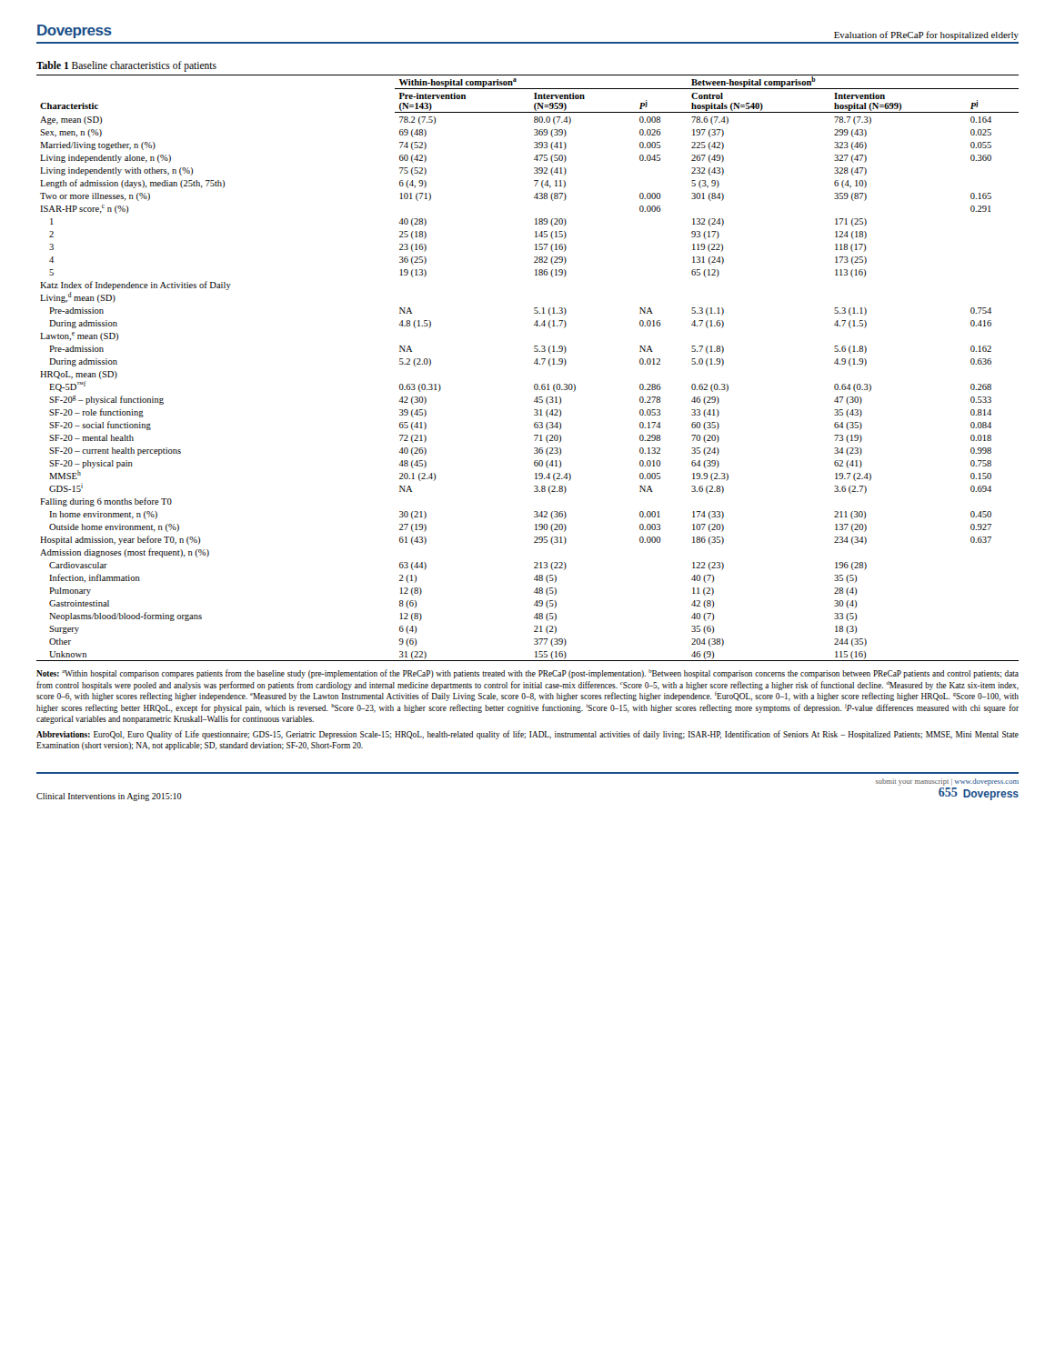Dovepress
Evaluation of PReCaP for hospitalized elderly
Table 1 Baseline characteristics of patients
| Characteristic | Within-hospital comparison a | Between-hospital comparison b |
| --- | --- | --- |
| Pre-intervention (N=143) | Intervention (N=959) | P j | Control hospitals (N=540) | Intervention hospital (N=699) | P j |
| Age, mean (SD) | 78.2 (7.5) | 80.0 (7.4) | 0.008 | 78.6 (7.4) | 78.7 (7.3) | 0.164 |
| Sex, men, n (%) | 69 (48) | 369 (39) | 0.026 | 197 (37) | 299 (43) | 0.025 |
| Married/living together, n (%) | 74 (52) | 393 (41) | 0.005 | 225 (42) | 323 (46) | 0.055 |
| Living independently alone, n (%) | 60 (42) | 475 (50) | 0.045 | 267 (49) | 327 (47) | 0.360 |
| Living independently with others, n (%) | 75 (52) | 392 (41) | | 232 (43) | 328 (47) | |
| Length of admission (days), median (25th, 75th) | 6 (4, 9) | 7 (4, 11) | | 5 (3, 9) | 6 (4, 10) | |
| Two or more illnesses, n (%) | 101 (71) | 438 (87) | 0.000 | 301 (84) | 359 (87) | 0.165 |
| ISAR-HP score, c n (%) | | | 0.006 | | | 0.291 |
| 1 | 40 (28) | 189 (20) | | 132 (24) | 171 (25) | |
| 2 | 25 (18) | 145 (15) | | 93 (17) | 124 (18) | |
| 3 | 23 (16) | 157 (16) | | 119 (22) | 118 (17) | |
| 4 | 36 (25) | 282 (29) | | 131 (24) | 173 (25) | |
| 5 | 19 (13) | 186 (19) | | 65 (12) | 113 (16) | |
| Katz Index of Independence in Activities of Daily | | | | | | |
| Living, d mean (SD) | | | | | | |
| Pre-admission | NA | 5.1 (1.3) | NA | 5.3 (1.1) | 5.3 (1.1) | 0.754 |
| During admission | 4.8 (1.5) | 4.4 (1.7) | 0.016 | 4.7 (1.6) | 4.7 (1.5) | 0.416 |
| Lawton, e mean (SD) | | | | | | |
| Pre-admission | NA | 5.3 (1.9) | NA | 5.7 (1.8) | 5.6 (1.8) | 0.162 |
| During admission | 5.2 (2.0) | 4.7 (1.9) | 0.012 | 5.0 (1.9) | 4.9 (1.9) | 0.636 |
| HRQoL, mean (SD) | | | | | | |
| EQ-5D ™f | 0.63 (0.31) | 0.61 (0.30) | 0.286 | 0.62 (0.3) | 0.64 (0.3) | 0.268 |
| SF-20 g – physical functioning | 42 (30) | 45 (31) | 0.278 | 46 (29) | 47 (30) | 0.533 |
| SF-20 – role functioning | 39 (45) | 31 (42) | 0.053 | 33 (41) | 35 (43) | 0.814 |
| SF-20 – social functioning | 65 (41) | 63 (34) | 0.174 | 60 (35) | 64 (35) | 0.084 |
| SF-20 – mental health | 72 (21) | 71 (20) | 0.298 | 70 (20) | 73 (19) | 0.018 |
| SF-20 – current health perceptions | 40 (26) | 36 (23) | 0.132 | 35 (24) | 34 (23) | 0.998 |
| SF-20 – physical pain | 48 (45) | 60 (41) | 0.010 | 64 (39) | 62 (41) | 0.758 |
| MMSE h | 20.1 (2.4) | 19.4 (2.4) | 0.005 | 19.9 (2.3) | 19.7 (2.4) | 0.150 |
| GDS-15 i | NA | 3.8 (2.8) | NA | 3.6 (2.8) | 3.6 (2.7) | 0.694 |
| Falling during 6 months before T0 | | | | | | |
| In home environment, n (%) | 30 (21) | 342 (36) | 0.001 | 174 (33) | 211 (30) | 0.450 |
| Outside home environment, n (%) | 27 (19) | 190 (20) | 0.003 | 107 (20) | 137 (20) | 0.927 |
| Hospital admission, year before T0, n (%) | 61 (43) | 295 (31) | 0.000 | 186 (35) | 234 (34) | 0.637 |
| Admission diagnoses (most frequent), n (%) | | | | | | |
| Cardiovascular | 63 (44) | 213 (22) | | 122 (23) | 196 (28) | |
| Infection, inflammation | 2 (1) | 48 (5) | | 40 (7) | 35 (5) | |
| Pulmonary | 12 (8) | 48 (5) | | 11 (2) | 28 (4) | |
| Gastrointestinal | 8 (6) | 49 (5) | | 42 (8) | 30 (4) | |
| Neoplasms/blood/blood-forming organs | 12 (8) | 48 (5) | | 40 (7) | 33 (5) | |
| Surgery | 6 (4) | 21 (2) | | 35 (6) | 18 (3) | |
| Other | 9 (6) | 377 (39) | | 204 (38) | 244 (35) | |
| Unknown | 31 (22) | 155 (16) | | 46 (9) | 115 (16) | |
Notes: aWithin hospital comparison compares patients from the baseline study (pre-implementation of the PReCaP) with patients treated with the PReCaP (post-implementation). bBetween hospital comparison concerns the comparison between PReCaP patients and control patients; data from control hospitals were pooled and analysis was performed on patients from cardiology and internal medicine departments to control for initial case-mix differences. cScore 0–5, with a higher score reflecting a higher risk of functional decline. dMeasured by the Katz six-item index, score 0–6, with higher scores reflecting higher independence. eMeasured by the Lawton Instrumental Activities of Daily Living Scale, score 0–8, with higher scores reflecting higher independence. fEuroQOL, score 0–1, with a higher score reflecting higher HRQoL. gScore 0–100, with higher scores reflecting better HRQoL, except for physical pain, which is reversed. hScore 0–23, with a higher score reflecting better cognitive functioning. iScore 0–15, with higher scores reflecting more symptoms of depression. jP-value differences measured with chi square for categorical variables and nonparametric Kruskall–Wallis for continuous variables.
Abbreviations: EuroQol, Euro Quality of Life questionnaire; GDS-15, Geriatric Depression Scale-15; HRQoL, health-related quality of life; IADL, instrumental activities of daily living; ISAR-HP, Identification of Seniors At Risk – Hospitalized Patients; MMSE, Mini Mental State Examination (short version); NA, not applicable; SD, standard deviation; SF-20, Short-Form 20.
Clinical Interventions in Aging 2015:10
submit your manuscript | www.dovepress.com
655 Dovepress